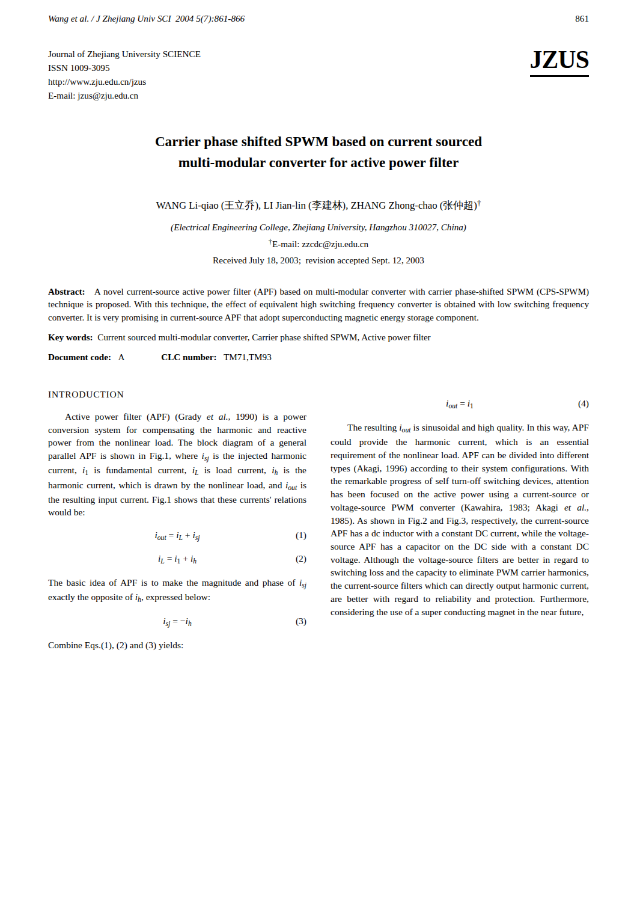Wang et al. / J Zhejiang Univ SCI 2004 5(7):861-866 861
Journal of Zhejiang University SCIENCE
ISSN 1009-3095
http://www.zju.edu.cn/jzus
E-mail: jzus@zju.edu.cn
JZUS
Carrier phase shifted SPWM based on current sourced
multi-modular converter for active power filter
WANG Li-qiao (王立乔), LI Jian-lin (李建林), ZHANG Zhong-chao (张仲超)†
(Electrical Engineering College, Zhejiang University, Hangzhou 310027, China)
†E-mail: zzcdc@zju.edu.cn
Received July 18, 2003; revision accepted Sept. 12, 2003
Abstract: A novel current-source active power filter (APF) based on multi-modular converter with carrier phase-shifted SPWM (CPS-SPWM) technique is proposed. With this technique, the effect of equivalent high switching frequency converter is obtained with low switching frequency converter. It is very promising in current-source APF that adopt superconducting magnetic energy storage component.
Key words: Current sourced multi-modular converter, Carrier phase shifted SPWM, Active power filter
Document code: A CLC number: TM71,TM93
INTRODUCTION
Active power filter (APF) (Grady et al., 1990) is a power conversion system for compensating the harmonic and reactive power from the nonlinear load. The block diagram of a general parallel APF is shown in Fig.1, where isj is the injected harmonic current, i1 is fundamental current, iL is load current, ih is the harmonic current, which is drawn by the nonlinear load, and iout is the resulting input current. Fig.1 shows that these currents' relations would be:
iout = iL + isj (1)
iL = i1 + ih (2)
The basic idea of APF is to make the magnitude and phase of isj exactly the opposite of ih, expressed below:
isj = −ih (3)
Combine Eqs.(1), (2) and (3) yields:
iout = i1 (4)
The resulting iout is sinusoidal and high quality. In this way, APF could provide the harmonic current, which is an essential requirement of the nonlinear load. APF can be divided into different types (Akagi, 1996) according to their system configurations. With the remarkable progress of self turn-off switching devices, attention has been focused on the active power using a current-source or voltage-source PWM converter (Kawahira, 1983; Akagi et al., 1985). As shown in Fig.2 and Fig.3, respectively, the current-source APF has a dc inductor with a constant DC current, while the voltage-source APF has a capacitor on the DC side with a constant DC voltage. Although the voltage-source filters are better in regard to switching loss and the capacity to eliminate PWM carrier harmonics, the current-source filters which can directly output harmonic current, are better with regard to reliability and protection. Furthermore, considering the use of a super conducting magnet in the near future,